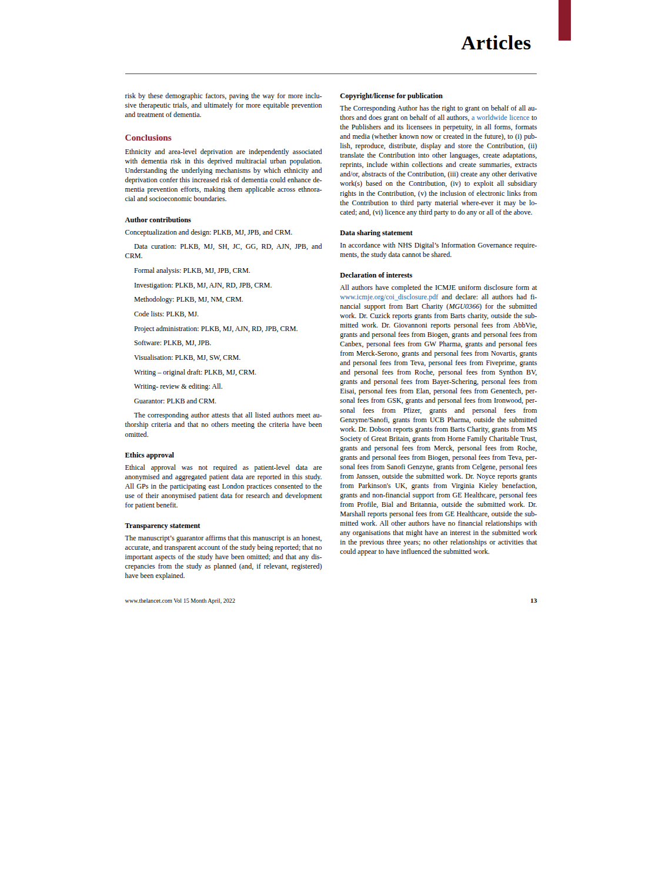Articles
risk by these demographic factors, paving the way for more inclusive therapeutic trials, and ultimately for more equitable prevention and treatment of dementia.
Conclusions
Ethnicity and area-level deprivation are independently associated with dementia risk in this deprived multiracial urban population. Understanding the underlying mechanisms by which ethnicity and deprivation confer this increased risk of dementia could enhance dementia prevention efforts, making them applicable across ethnoracial and socioeconomic boundaries.
Author contributions
Conceptualization and design: PLKB, MJ, JPB, and CRM.
Data curation: PLKB, MJ, SH, JC, GG, RD, AJN, JPB, and CRM.
Formal analysis: PLKB, MJ, JPB, CRM.
Investigation: PLKB, MJ, AJN, RD, JPB, CRM.
Methodology: PLKB, MJ, NM, CRM.
Code lists: PLKB, MJ.
Project administration: PLKB, MJ, AJN, RD, JPB, CRM.
Software: PLKB, MJ, JPB.
Visualisation: PLKB, MJ, SW, CRM.
Writing – original draft: PLKB, MJ, CRM.
Writing- review & editing: All.
Guarantor: PLKB and CRM.
The corresponding author attests that all listed authors meet authorship criteria and that no others meeting the criteria have been omitted.
Ethics approval
Ethical approval was not required as patient-level data are anonymised and aggregated patient data are reported in this study. All GPs in the participating east London practices consented to the use of their anonymised patient data for research and development for patient benefit.
Transparency statement
The manuscript’s guarantor affirms that this manuscript is an honest, accurate, and transparent account of the study being reported; that no important aspects of the study have been omitted; and that any discrepancies from the study as planned (and, if relevant, registered) have been explained.
Copyright/license for publication
The Corresponding Author has the right to grant on behalf of all authors and does grant on behalf of all authors, a worldwide licence to the Publishers and its licensees in perpetuity, in all forms, formats and media (whether known now or created in the future), to (i) publish, reproduce, distribute, display and store the Contribution, (ii) translate the Contribution into other languages, create adaptations, reprints, include within collections and create summaries, extracts and/or, abstracts of the Contribution, (iii) create any other derivative work(s) based on the Contribution, (iv) to exploit all subsidiary rights in the Contribution, (v) the inclusion of electronic links from the Contribution to third party material where-ever it may be located; and, (vi) licence any third party to do any or all of the above.
Data sharing statement
In accordance with NHS Digital’s Information Governance requirements, the study data cannot be shared.
Declaration of interests
All authors have completed the ICMJE uniform disclosure form at www.icmje.org/coi_disclosure.pdf and declare: all authors had financial support from Bart Charity (MGU0366) for the submitted work. Dr. Cuzick reports grants from Barts charity, outside the submitted work. Dr. Giovannoni reports personal fees from AbbVie, grants and personal fees from Biogen, grants and personal fees from Canbex, personal fees from GW Pharma, grants and personal fees from Merck-Serono, grants and personal fees from Novartis, grants and personal fees from Teva, personal fees from Fiveprime, grants and personal fees from Roche, personal fees from Synthon BV, grants and personal fees from Bayer-Schering, personal fees from Eisai, personal fees from Elan, personal fees from Genentech, personal fees from GSK, grants and personal fees from Ironwood, personal fees from Pfizer, grants and personal fees from Genzyme/Sanofi, grants from UCB Pharma, outside the submitted work. Dr. Dobson reports grants from Barts Charity, grants from MS Society of Great Britain, grants from Horne Family Charitable Trust, grants and personal fees from Merck, personal fees from Roche, grants and personal fees from Biogen, personal fees from Teva, personal fees from Sanofi Genzyne, grants from Celgene, personal fees from Janssen, outside the submitted work. Dr. Noyce reports grants from Parkinson's UK, grants from Virginia Kieley benefaction, grants and non-financial support from GE Healthcare, personal fees from Profile, Bial and Britannia, outside the submitted work. Dr. Marshall reports personal fees from GE Healthcare, outside the submitted work. All other authors have no financial relationships with any organisations that might have an interest in the submitted work in the previous three years; no other relationships or activities that could appear to have influenced the submitted work.
www.thelancet.com Vol 15 Month April, 2022 13